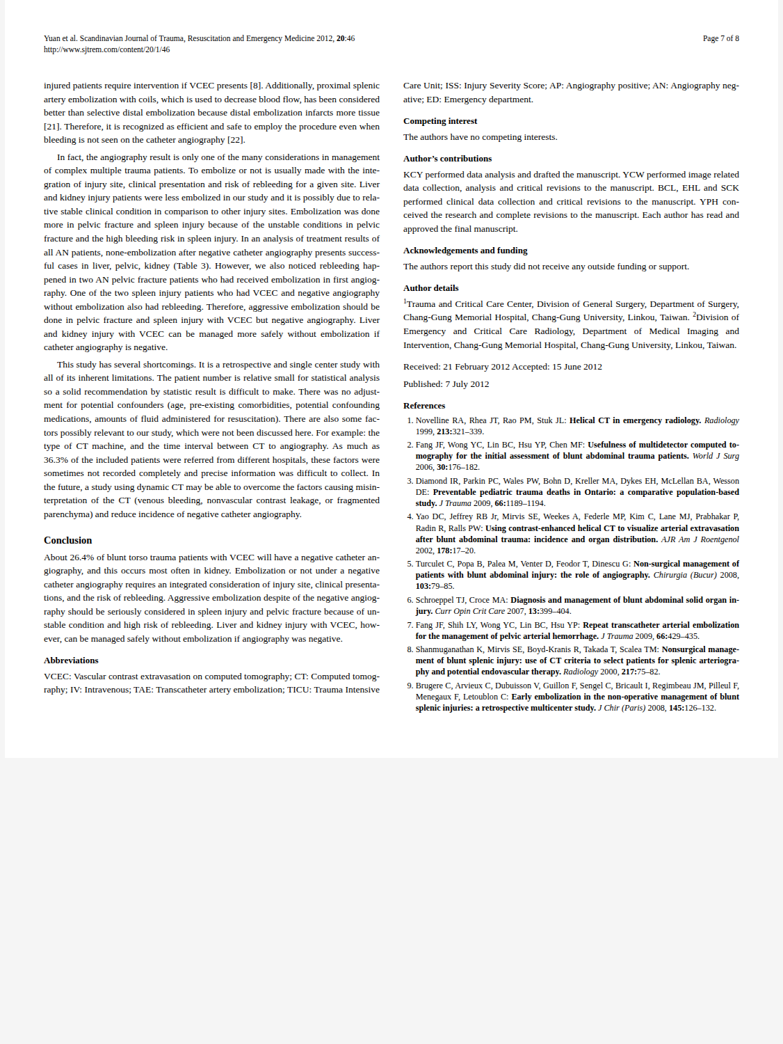Yuan et al. Scandinavian Journal of Trauma, Resuscitation and Emergency Medicine 2012, 20:46 http://www.sjtrem.com/content/20/1/46
Page 7 of 8
injured patients require intervention if VCEC presents [8]. Additionally, proximal splenic artery embolization with coils, which is used to decrease blood flow, has been considered better than selective distal embolization because distal embolization infarcts more tissue [21]. Therefore, it is recognized as efficient and safe to employ the procedure even when bleeding is not seen on the catheter angiography [22].
In fact, the angiography result is only one of the many considerations in management of complex multiple trauma patients. To embolize or not is usually made with the integration of injury site, clinical presentation and risk of rebleeding for a given site. Liver and kidney injury patients were less embolized in our study and it is possibly due to relative stable clinical condition in comparison to other injury sites. Embolization was done more in pelvic fracture and spleen injury because of the unstable conditions in pelvic fracture and the high bleeding risk in spleen injury. In an analysis of treatment results of all AN patients, none-embolization after negative catheter angiography presents successful cases in liver, pelvic, kidney (Table 3). However, we also noticed rebleeding happened in two AN pelvic fracture patients who had received embolization in first angiography. One of the two spleen injury patients who had VCEC and negative angiography without embolization also had rebleeding. Therefore, aggressive embolization should be done in pelvic fracture and spleen injury with VCEC but negative angiography. Liver and kidney injury with VCEC can be managed more safely without embolization if catheter angiography is negative.
This study has several shortcomings. It is a retrospective and single center study with all of its inherent limitations. The patient number is relative small for statistical analysis so a solid recommendation by statistic result is difficult to make. There was no adjustment for potential confounders (age, pre-existing comorbidities, potential confounding medications, amounts of fluid administered for resuscitation). There are also some factors possibly relevant to our study, which were not been discussed here. For example: the type of CT machine, and the time interval between CT to angiography. As much as 36.3% of the included patients were referred from different hospitals, these factors were sometimes not recorded completely and precise information was difficult to collect. In the future, a study using dynamic CT may be able to overcome the factors causing misinterpretation of the CT (venous bleeding, nonvascular contrast leakage, or fragmented parenchyma) and reduce incidence of negative catheter angiography.
Conclusion
About 26.4% of blunt torso trauma patients with VCEC will have a negative catheter angiography, and this occurs most often in kidney. Embolization or not under a negative catheter angiography requires an integrated consideration of injury site, clinical presentations, and the risk of rebleeding. Aggressive embolization despite of the negative angiography should be seriously considered in spleen injury and pelvic fracture because of unstable condition and high risk of rebleeding. Liver and kidney injury with VCEC, however, can be managed safely without embolization if angiography was negative.
Abbreviations
VCEC: Vascular contrast extravasation on computed tomography; CT: Computed tomography; IV: Intravenous; TAE: Transcatheter artery embolization; TICU: Trauma Intensive Care Unit; ISS: Injury Severity Score; AP: Angiography positive; AN: Angiography negative; ED: Emergency department.
Competing interest
The authors have no competing interests.
Author’s contributions
KCY performed data analysis and drafted the manuscript. YCW performed image related data collection, analysis and critical revisions to the manuscript. BCL, EHL and SCK performed clinical data collection and critical revisions to the manuscript. YPH conceived the research and complete revisions to the manuscript. Each author has read and approved the final manuscript.
Acknowledgements and funding
The authors report this study did not receive any outside funding or support.
Author details
1Trauma and Critical Care Center, Division of General Surgery, Department of Surgery, Chang-Gung Memorial Hospital, Chang-Gung University, Linkou, Taiwan. 2Division of Emergency and Critical Care Radiology, Department of Medical Imaging and Intervention, Chang-Gung Memorial Hospital, Chang-Gung University, Linkou, Taiwan.
Received: 21 February 2012 Accepted: 15 June 2012
Published: 7 July 2012
References
Novelline RA, Rhea JT, Rao PM, Stuk JL: Helical CT in emergency radiology. Radiology 1999, 213: 321–339.
Fang JF, Wong YC, Lin BC, Hsu YP, Chen MF: Usefulness of multidetector computed tomography for the initial assessment of blunt abdominal trauma patients. World J Surg 2006, 30: 176–182.
Diamond IR, Parkin PC, Wales PW, Bohn D, Kreller MA, Dykes EH, McLellan BA, Wesson DE: Preventable pediatric trauma deaths in Ontario: a comparative population-based study. J Trauma 2009, 66: 1189–1194.
Yao DC, Jeffrey RB Jr, Mirvis SE, Weekes A, Federle MP, Kim C, Lane MJ, Prabhakar P, Radin R, Ralls PW: Using contrast-enhanced helical CT to visualize arterial extravasation after blunt abdominal trauma: incidence and organ distribution. AJR Am J Roentgenol 2002, 178: 17–20.
Turculet C, Popa B, Palea M, Venter D, Feodor T, Dinescu G: Non-surgical management of patients with blunt abdominal injury: the role of angiography. Chirurgia (Bucur) 2008, 103: 79–85.
Schroeppel TJ, Croce MA: Diagnosis and management of blunt abdominal solid organ injury. Curr Opin Crit Care 2007, 13: 399–404.
Fang JF, Shih LY, Wong YC, Lin BC, Hsu YP: Repeat transcatheter arterial embolization for the management of pelvic arterial hemorrhage. J Trauma 2009, 66: 429–435.
Shanmuganathan K, Mirvis SE, Boyd-Kranis R, Takada T, Scalea TM: Nonsurgical management of blunt splenic injury: use of CT criteria to select patients for splenic arteriography and potential endovascular therapy. Radiology 2000, 217: 75–82.
Brugere C, Arvieux C, Dubuisson V, Guillon F, Sengel C, Bricault I, Regimbeau JM, Pilleul F, Menegaux F, Letoublon C: Early embolization in the non-operative management of blunt splenic injuries: a retrospective multicenter study. J Chir (Paris) 2008, 145: 126–132.